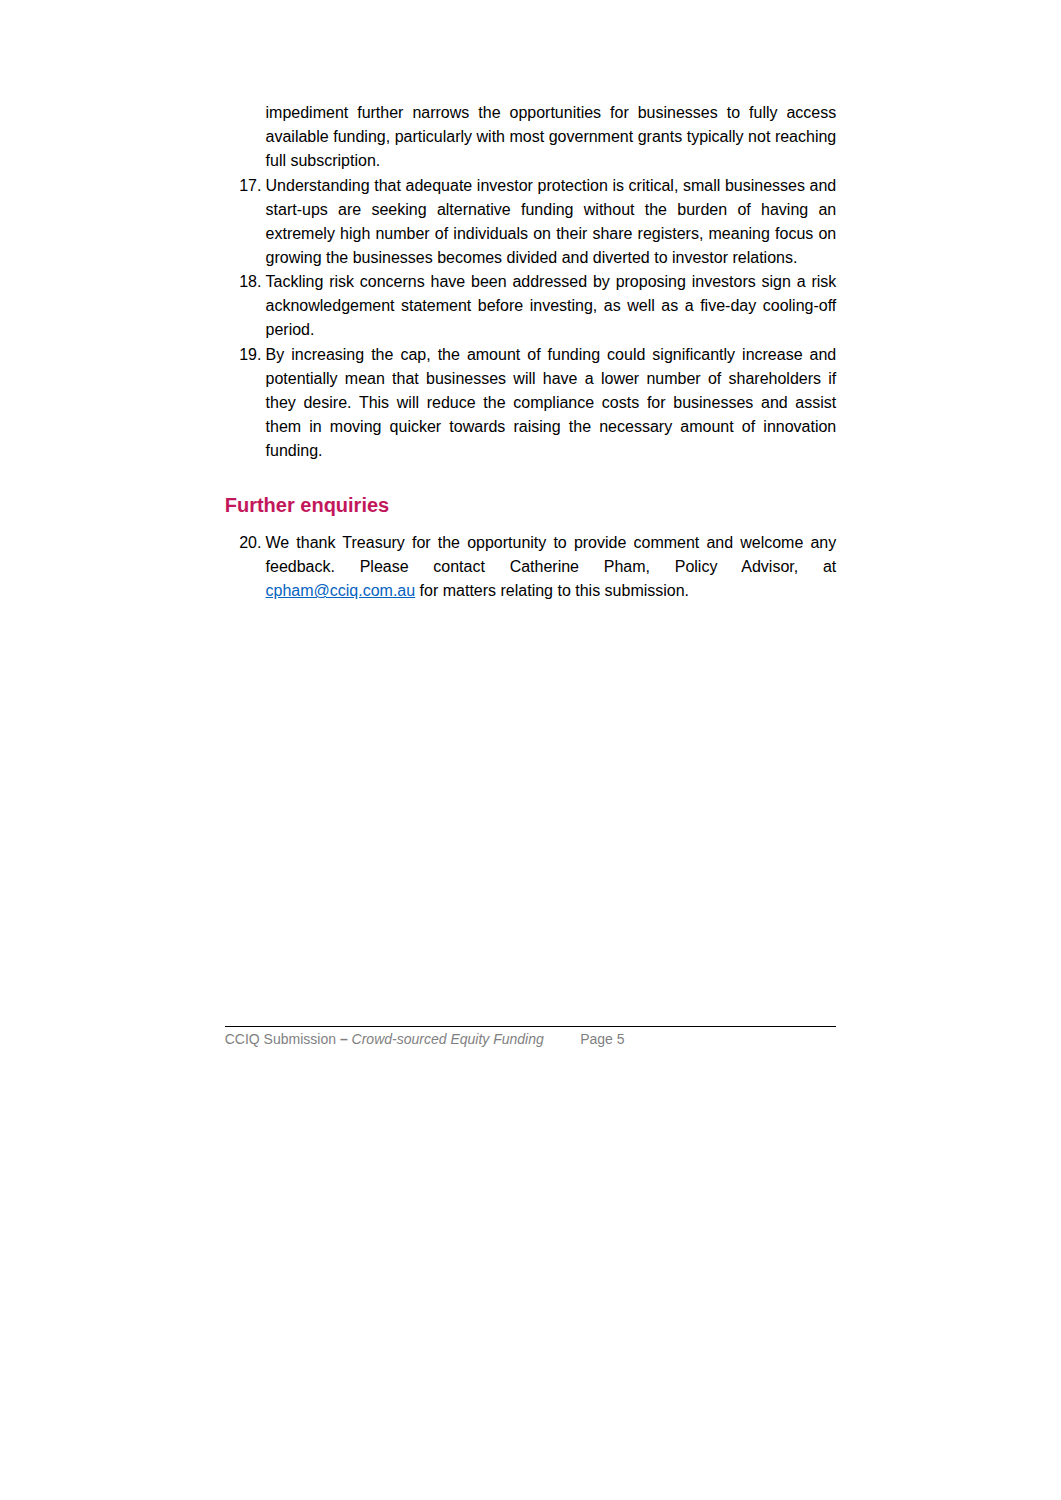impediment further narrows the opportunities for businesses to fully access available funding, particularly with most government grants typically not reaching full subscription.
17. Understanding that adequate investor protection is critical, small businesses and start-ups are seeking alternative funding without the burden of having an extremely high number of individuals on their share registers, meaning focus on growing the businesses becomes divided and diverted to investor relations.
18. Tackling risk concerns have been addressed by proposing investors sign a risk acknowledgement statement before investing, as well as a five-day cooling-off period.
19. By increasing the cap, the amount of funding could significantly increase and potentially mean that businesses will have a lower number of shareholders if they desire. This will reduce the compliance costs for businesses and assist them in moving quicker towards raising the necessary amount of innovation funding.
Further enquiries
20. We thank Treasury for the opportunity to provide comment and welcome any feedback. Please contact Catherine Pham, Policy Advisor, at cpham@cciq.com.au for matters relating to this submission.
CCIQ Submission – Crowd-sourced Equity Funding Page 5